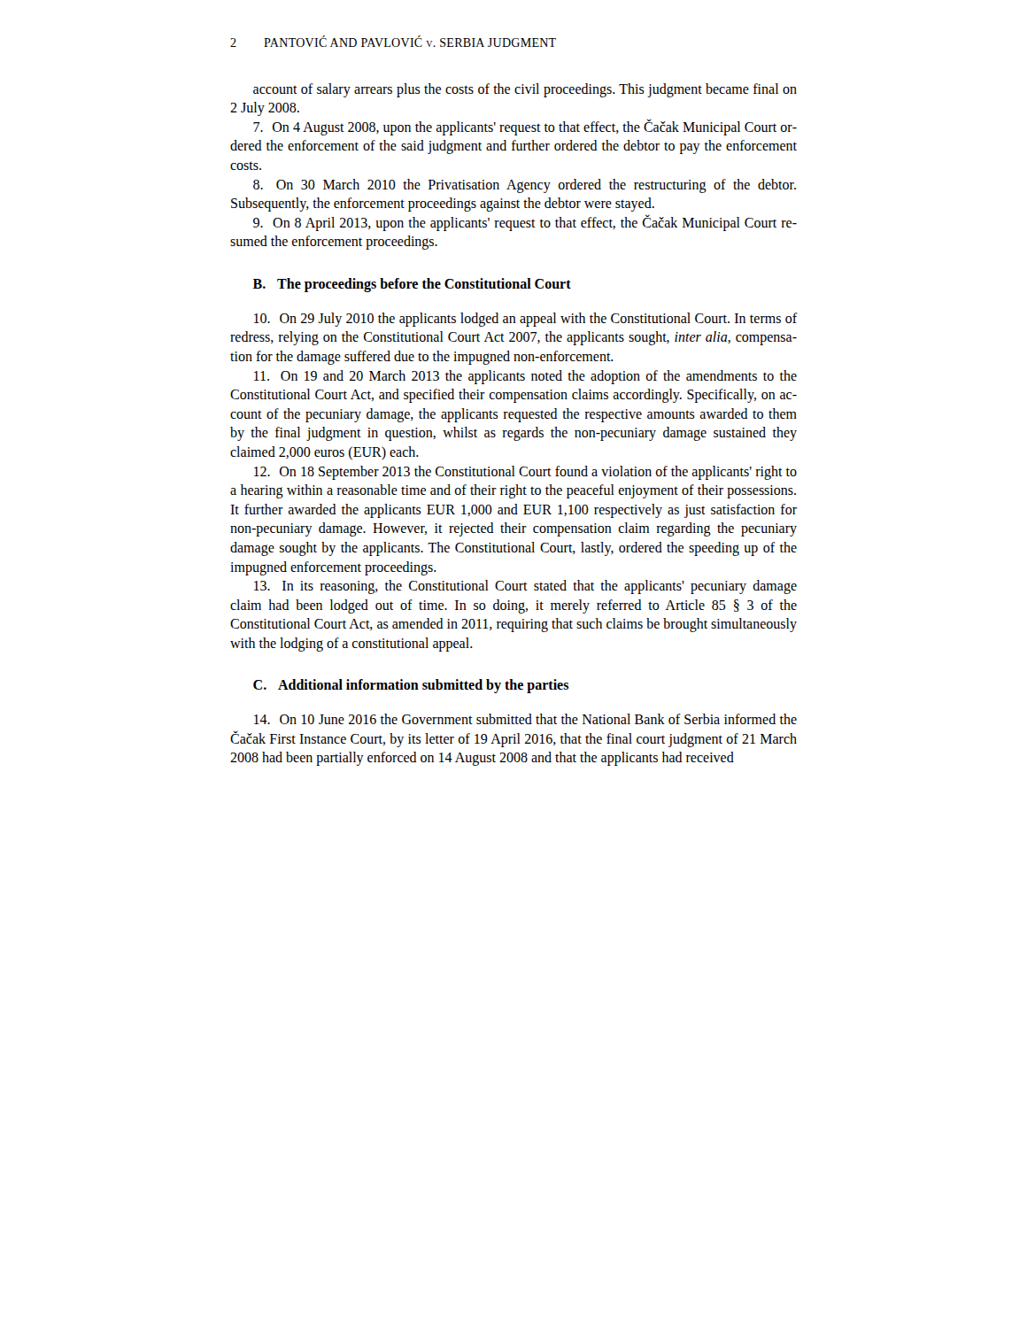2 PANTOVIĆ AND PAVLOVIĆ v. SERBIA JUDGMENT
account of salary arrears plus the costs of the civil proceedings. This judgment became final on 2 July 2008.
7. On 4 August 2008, upon the applicants' request to that effect, the Čačak Municipal Court ordered the enforcement of the said judgment and further ordered the debtor to pay the enforcement costs.
8. On 30 March 2010 the Privatisation Agency ordered the restructuring of the debtor. Subsequently, the enforcement proceedings against the debtor were stayed.
9. On 8 April 2013, upon the applicants' request to that effect, the Čačak Municipal Court resumed the enforcement proceedings.
B. The proceedings before the Constitutional Court
10. On 29 July 2010 the applicants lodged an appeal with the Constitutional Court. In terms of redress, relying on the Constitutional Court Act 2007, the applicants sought, inter alia, compensation for the damage suffered due to the impugned non-enforcement.
11. On 19 and 20 March 2013 the applicants noted the adoption of the amendments to the Constitutional Court Act, and specified their compensation claims accordingly. Specifically, on account of the pecuniary damage, the applicants requested the respective amounts awarded to them by the final judgment in question, whilst as regards the non-pecuniary damage sustained they claimed 2,000 euros (EUR) each.
12. On 18 September 2013 the Constitutional Court found a violation of the applicants' right to a hearing within a reasonable time and of their right to the peaceful enjoyment of their possessions. It further awarded the applicants EUR 1,000 and EUR 1,100 respectively as just satisfaction for non-pecuniary damage. However, it rejected their compensation claim regarding the pecuniary damage sought by the applicants. The Constitutional Court, lastly, ordered the speeding up of the impugned enforcement proceedings.
13. In its reasoning, the Constitutional Court stated that the applicants' pecuniary damage claim had been lodged out of time. In so doing, it merely referred to Article 85 § 3 of the Constitutional Court Act, as amended in 2011, requiring that such claims be brought simultaneously with the lodging of a constitutional appeal.
C. Additional information submitted by the parties
14. On 10 June 2016 the Government submitted that the National Bank of Serbia informed the Čačak First Instance Court, by its letter of 19 April 2016, that the final court judgment of 21 March 2008 had been partially enforced on 14 August 2008 and that the applicants had received